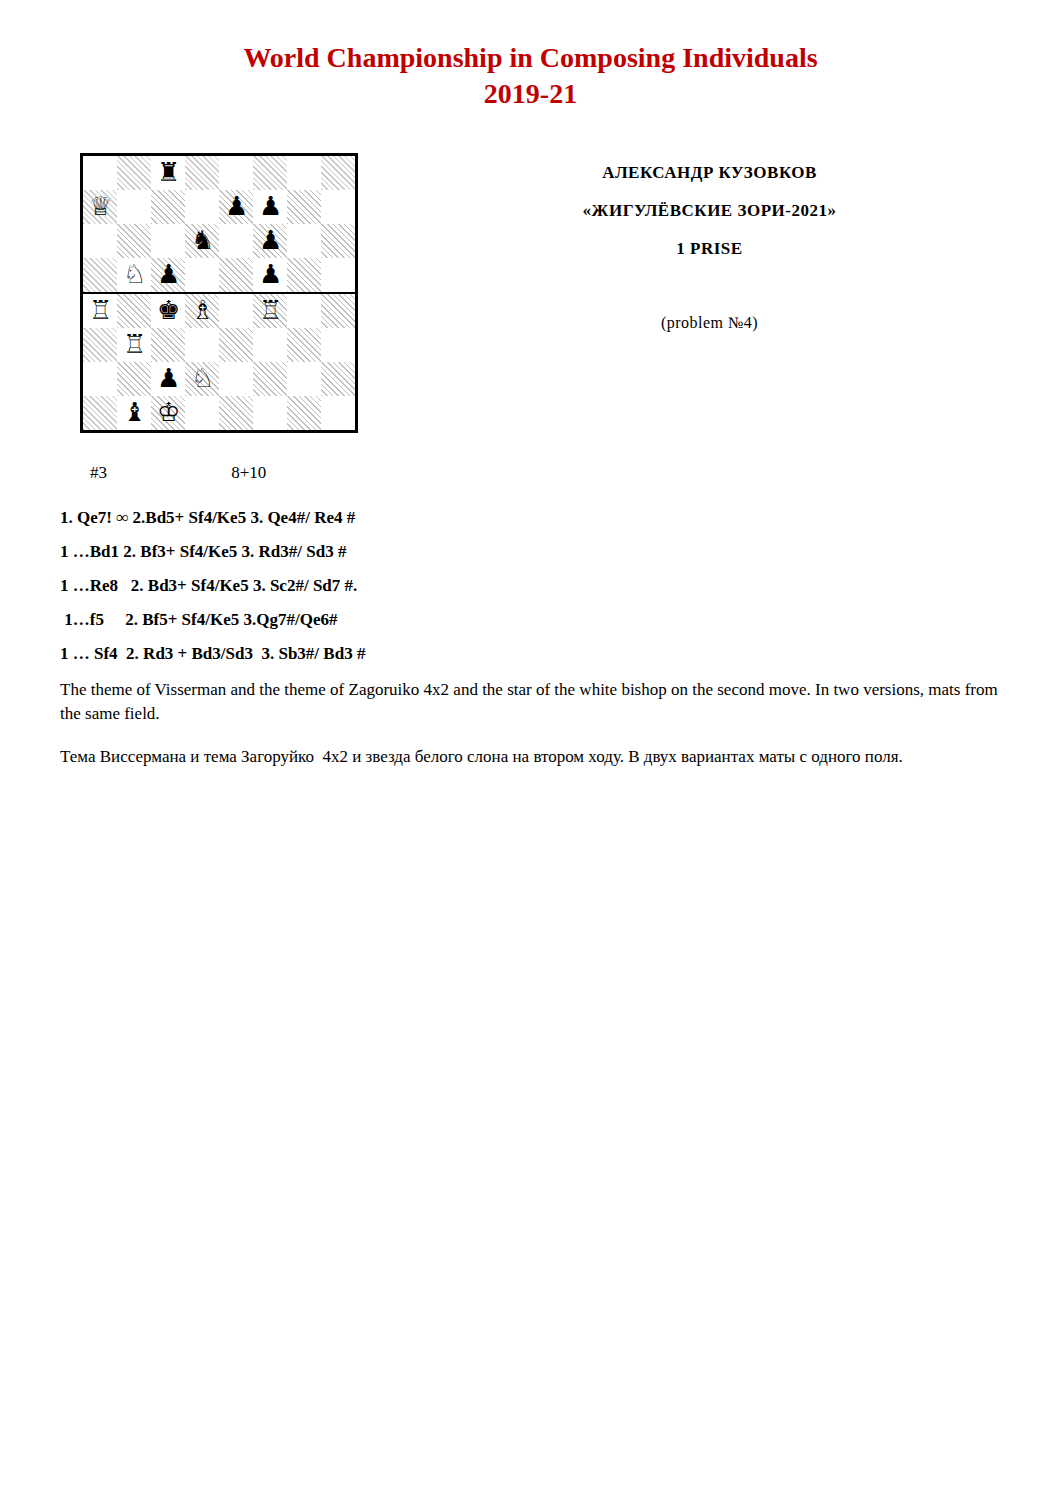World Championship in Composing Individuals
2019-21
| | | ♜ | | | | | |
| ♕ | | | | ♟ | ♟ | | |
| | | | ♞ | | ♟ | | |
| | ♘ | ♟ | | | ♟ | | |
| ♖ | | ♚ | ♗ | | ♖ | | |
| | ♖ | | | | | | |
| | | ♟ | ♘ | | | | |
| | ♝ | ♔ | | | | | |
АЛЕКСАНДР КУЗОВКОВ
«ЖИГУЛЁВСКИЕ ЗОРИ-2021»
1 PRISE
(problem №4)
#3 8+10
1. Qe7! ∞ 2.Bd5+ Sf4/Ke5 3. Qe4#/ Re4 #
1 …Bd1 2. Bf3+ Sf4/Ke5 3. Rd3#/ Sd3 #
1 …Re8 2. Bd3+ Sf4/Ke5 3. Sc2#/ Sd7 #.
1…f5 2. Bf5+ Sf4/Ke5 3.Qg7#/Qe6#
1 … Sf4 2. Rd3 + Bd3/Sd3 3. Sb3#/ Bd3 #
The theme of Visserman and the theme of Zagoruiko 4x2 and the star of the white bishop on the second move. In two versions, mats from the same field.
Тема Виссермана и тема Загоруйко 4x2 и звезда белого слона на втором ходу. В двух вариантах маты с одного поля.